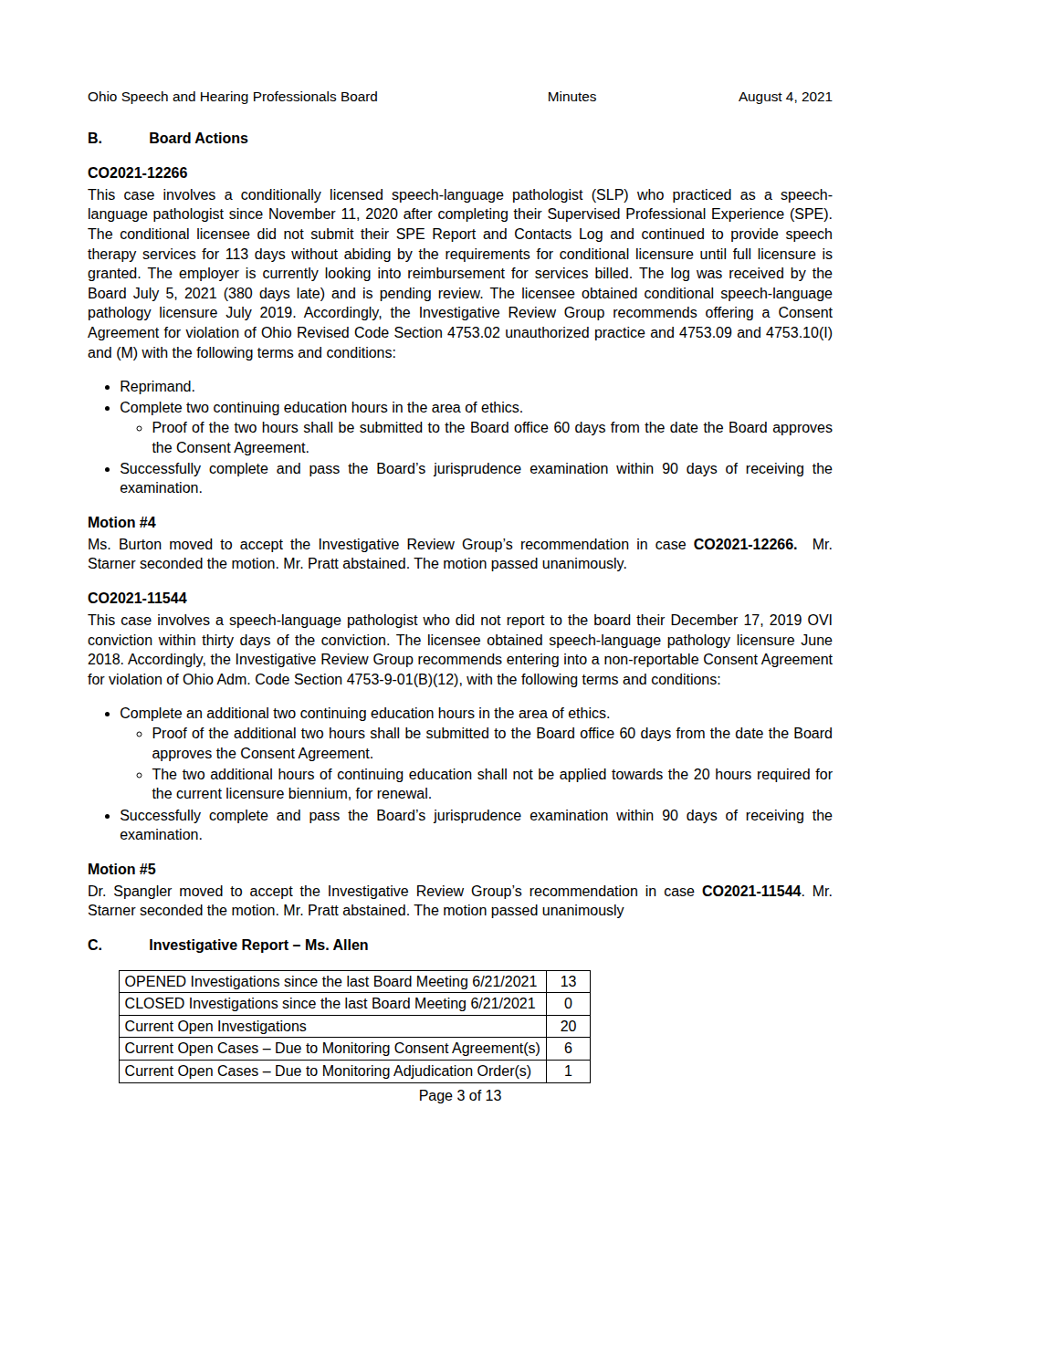Ohio Speech and Hearing Professionals Board
Minutes
August 4, 2021
B. Board Actions
CO2021-12266
This case involves a conditionally licensed speech-language pathologist (SLP) who practiced as a speech-language pathologist since November 11, 2020 after completing their Supervised Professional Experience (SPE). The conditional licensee did not submit their SPE Report and Contacts Log and continued to provide speech therapy services for 113 days without abiding by the requirements for conditional licensure until full licensure is granted. The employer is currently looking into reimbursement for services billed. The log was received by the Board July 5, 2021 (380 days late) and is pending review. The licensee obtained conditional speech-language pathology licensure July 2019. Accordingly, the Investigative Review Group recommends offering a Consent Agreement for violation of Ohio Revised Code Section 4753.02 unauthorized practice and 4753.09 and 4753.10(I) and (M) with the following terms and conditions:
Reprimand.
Complete two continuing education hours in the area of ethics.
Proof of the two hours shall be submitted to the Board office 60 days from the date the Board approves the Consent Agreement.
Successfully complete and pass the Board’s jurisprudence examination within 90 days of receiving the examination.
Motion #4
Ms. Burton moved to accept the Investigative Review Group’s recommendation in case CO2021-12266. Mr. Starner seconded the motion. Mr. Pratt abstained. The motion passed unanimously.
CO2021-11544
This case involves a speech-language pathologist who did not report to the board their December 17, 2019 OVI conviction within thirty days of the conviction. The licensee obtained speech-language pathology licensure June 2018. Accordingly, the Investigative Review Group recommends entering into a non-reportable Consent Agreement for violation of Ohio Adm. Code Section 4753-9-01(B)(12), with the following terms and conditions:
Complete an additional two continuing education hours in the area of ethics.
Proof of the additional two hours shall be submitted to the Board office 60 days from the date the Board approves the Consent Agreement.
The two additional hours of continuing education shall not be applied towards the 20 hours required for the current licensure biennium, for renewal.
Successfully complete and pass the Board’s jurisprudence examination within 90 days of receiving the examination.
Motion #5
Dr. Spangler moved to accept the Investigative Review Group’s recommendation in case CO2021-11544. Mr. Starner seconded the motion. Mr. Pratt abstained. The motion passed unanimously
C. Investigative Report – Ms. Allen
| OPENED Investigations since the last Board Meeting 6/21/2021 | 13 |
| CLOSED Investigations since the last Board Meeting 6/21/2021 | 0 |
| Current Open Investigations | 20 |
| Current Open Cases – Due to Monitoring Consent Agreement(s) | 6 |
| Current Open Cases – Due to Monitoring Adjudication Order(s) | 1 |
Page 3 of 13